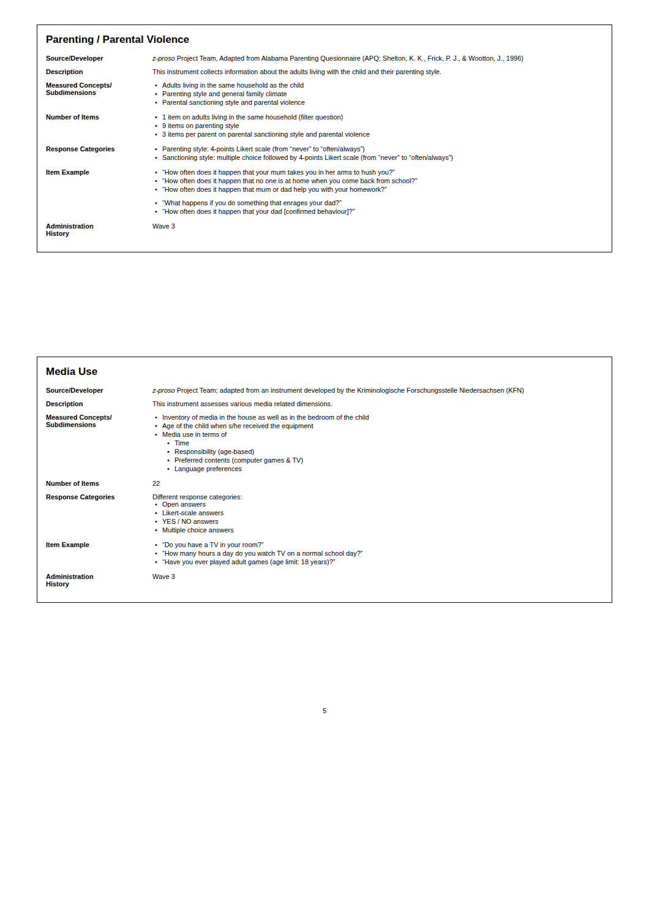Parenting / Parental Violence
| Source/Developer | z-proso Project Team, Adapted from Alabama Parenting Quesionnaire (APQ; Shelton, K. K., Frick, P. J., & Wootton, J., 1996) |
| Description | This instrument collects information about the adults living with the child and their parenting style. |
| Measured Concepts/ Subdimensions | Adults living in the same household as the child Parenting style and general family climate Parental sanctioning style and parental violence |
| Number of Items | 1 item on adults living in the same household (filter question) 9 items on parenting style 3 items per parent on parental sanctioning style and parental violence |
| Response Categories | Parenting style: 4-points Likert scale (from “never” to “often/always”) Sanctioning style: multiple choice followed by 4-points Likert scale (from “never” to “often/always”) |
| Item Example | “How often does it happen that your mum takes you in her arms to hush you?” “How often does it happen that no one is at home when you come back from school?” “How often does it happen that mum or dad help you with your homework?” “What happens if you do something that enrages your dad?” “How often does it happen that your dad [confirmed behaviour]?” |
| Administration History | Wave 3 |
Media Use
| Source/Developer | z-proso Project Team; adapted from an instrument developed by the Kriminologische Forschungsstelle Niedersachsen (KFN) |
| Description | This instrument assesses various media related dimensions. |
| Measured Concepts/ Subdimensions | Inventory of media in the house as well as in the bedroom of the child Age of the child when s/he received the equipment Media use in terms of Time Responsibility (age-based) Preferred contents (computer games & TV) Language preferences |
| Number of Items | 22 |
| Response Categories | Different response categories: Open answers Likert-scale answers YES / NO answers Multiple choice answers |
| Item Example | “Do you have a TV in your room?” “How many hours a day do you watch TV on a normal school day?” “Have you ever played adult games (age limit: 18 years)?” |
| Administration History | Wave 3 |
5